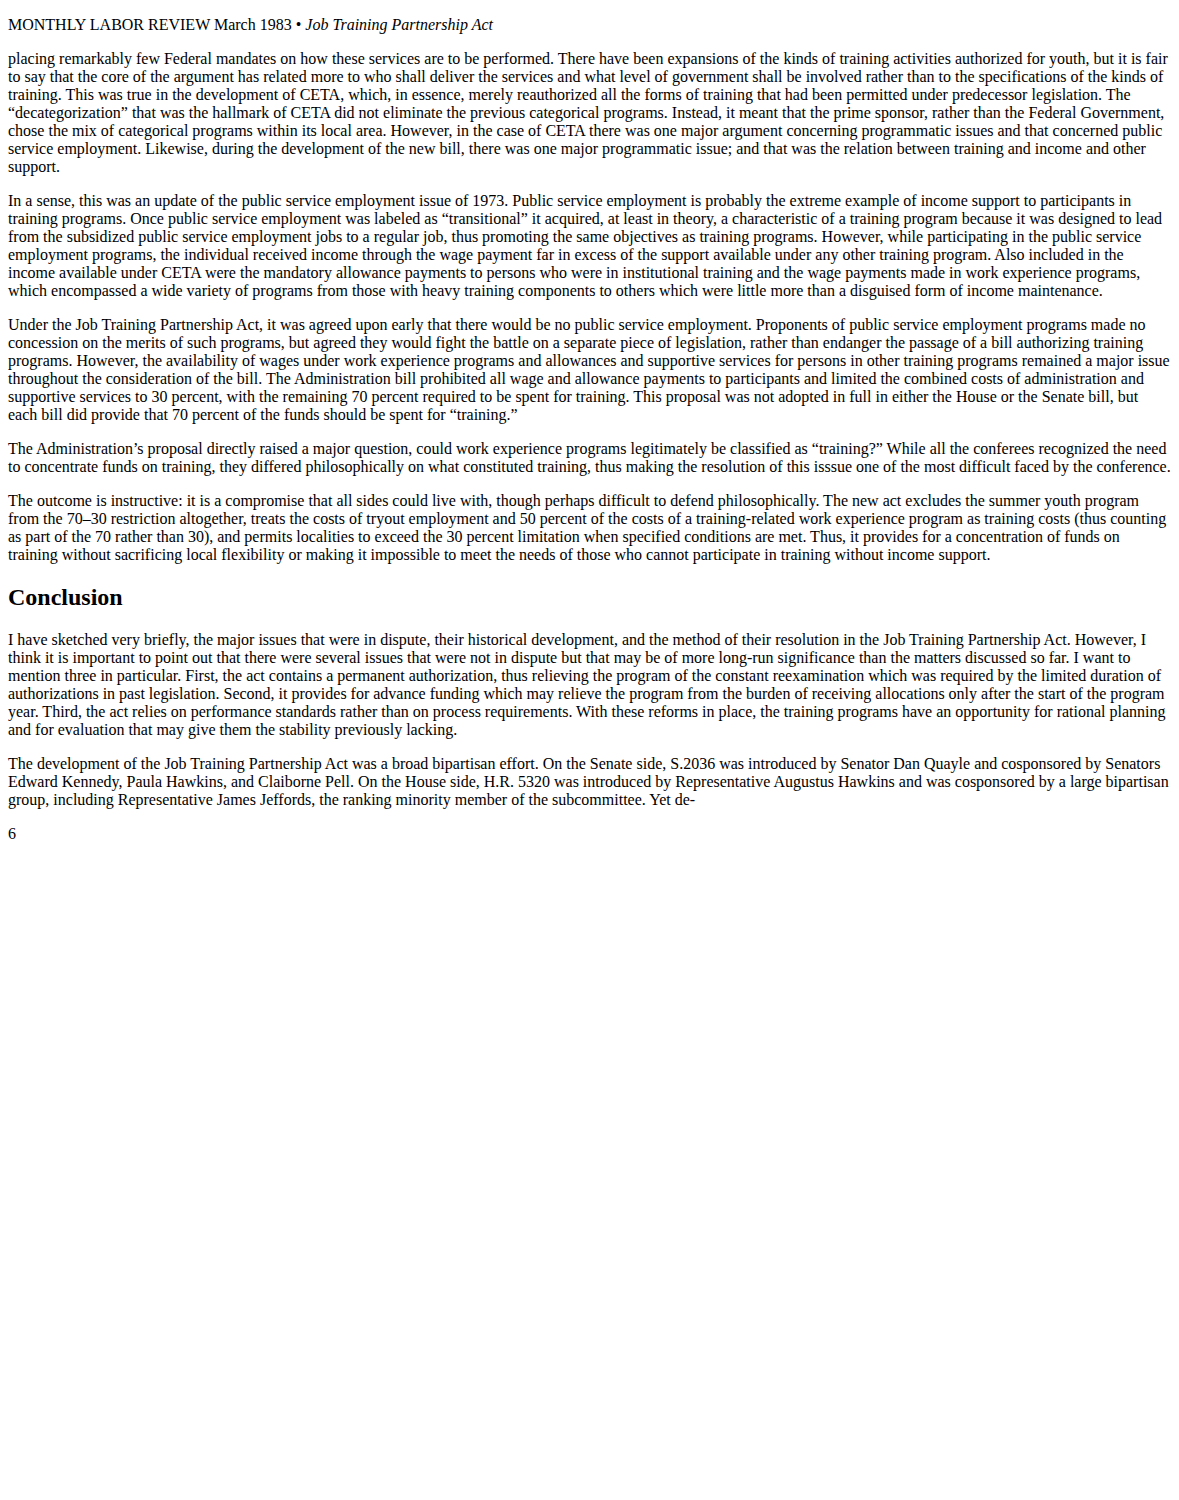MONTHLY LABOR REVIEW March 1983 • Job Training Partnership Act
placing remarkably few Federal mandates on how these services are to be performed. There have been expansions of the kinds of training activities authorized for youth, but it is fair to say that the core of the argument has related more to who shall deliver the services and what level of government shall be involved rather than to the specifications of the kinds of training. This was true in the development of CETA, which, in essence, merely reauthorized all the forms of training that had been permitted under predecessor legislation. The “decategorization” that was the hallmark of CETA did not eliminate the previous categorical programs. Instead, it meant that the prime sponsor, rather than the Federal Government, chose the mix of categorical programs within its local area. However, in the case of CETA there was one major argument concerning programmatic issues and that concerned public service employment. Likewise, during the development of the new bill, there was one major programmatic issue; and that was the relation between training and income and other support.
In a sense, this was an update of the public service employment issue of 1973. Public service employment is probably the extreme example of income support to participants in training programs. Once public service employment was labeled as “transitional” it acquired, at least in theory, a characteristic of a training program because it was designed to lead from the subsidized public service employment jobs to a regular job, thus promoting the same objectives as training programs. However, while participating in the public service employment programs, the individual received income through the wage payment far in excess of the support available under any other training program. Also included in the income available under CETA were the mandatory allowance payments to persons who were in institutional training and the wage payments made in work experience programs, which encompassed a wide variety of programs from those with heavy training components to others which were little more than a disguised form of income maintenance.
Under the Job Training Partnership Act, it was agreed upon early that there would be no public service employment. Proponents of public service employment programs made no concession on the merits of such programs, but agreed they would fight the battle on a separate piece of legislation, rather than endanger the passage of a bill authorizing training programs. However, the availability of wages under work experience programs and allowances and supportive services for persons in other training programs remained a major issue throughout the consideration of the bill. The Administration bill prohibited all wage and allowance payments to participants and limited the combined costs of administration and supportive services to 30 percent, with the remaining 70 percent required to be spent for training. This proposal was not adopted in full in either the House or the Senate bill, but each bill did provide that 70 percent of the funds should be spent for “training.”
The Administration’s proposal directly raised a major question, could work experience programs legitimately be classified as “training?” While all the conferees recognized the need to concentrate funds on training, they differed philosophically on what constituted training, thus making the resolution of this isssue one of the most difficult faced by the conference.
The outcome is instructive: it is a compromise that all sides could live with, though perhaps difficult to defend philosophically. The new act excludes the summer youth program from the 70–30 restriction altogether, treats the costs of tryout employment and 50 percent of the costs of a training-related work experience program as training costs (thus counting as part of the 70 rather than 30), and permits localities to exceed the 30 percent limitation when specified conditions are met. Thus, it provides for a concentration of funds on training without sacrificing local flexibility or making it impossible to meet the needs of those who cannot participate in training without income support.
Conclusion
I have sketched very briefly, the major issues that were in dispute, their historical development, and the method of their resolution in the Job Training Partnership Act. However, I think it is important to point out that there were several issues that were not in dispute but that may be of more long-run significance than the matters discussed so far. I want to mention three in particular. First, the act contains a permanent authorization, thus relieving the program of the constant reexamination which was required by the limited duration of authorizations in past legislation. Second, it provides for advance funding which may relieve the program from the burden of receiving allocations only after the start of the program year. Third, the act relies on performance standards rather than on process requirements. With these reforms in place, the training programs have an opportunity for rational planning and for evaluation that may give them the stability previously lacking.
The development of the Job Training Partnership Act was a broad bipartisan effort. On the Senate side, S.2036 was introduced by Senator Dan Quayle and cosponsored by Senators Edward Kennedy, Paula Hawkins, and Claiborne Pell. On the House side, H.R. 5320 was introduced by Representative Augustus Hawkins and was cosponsored by a large bipartisan group, including Representative James Jeffords, the ranking minority member of the subcommittee. Yet de-
6